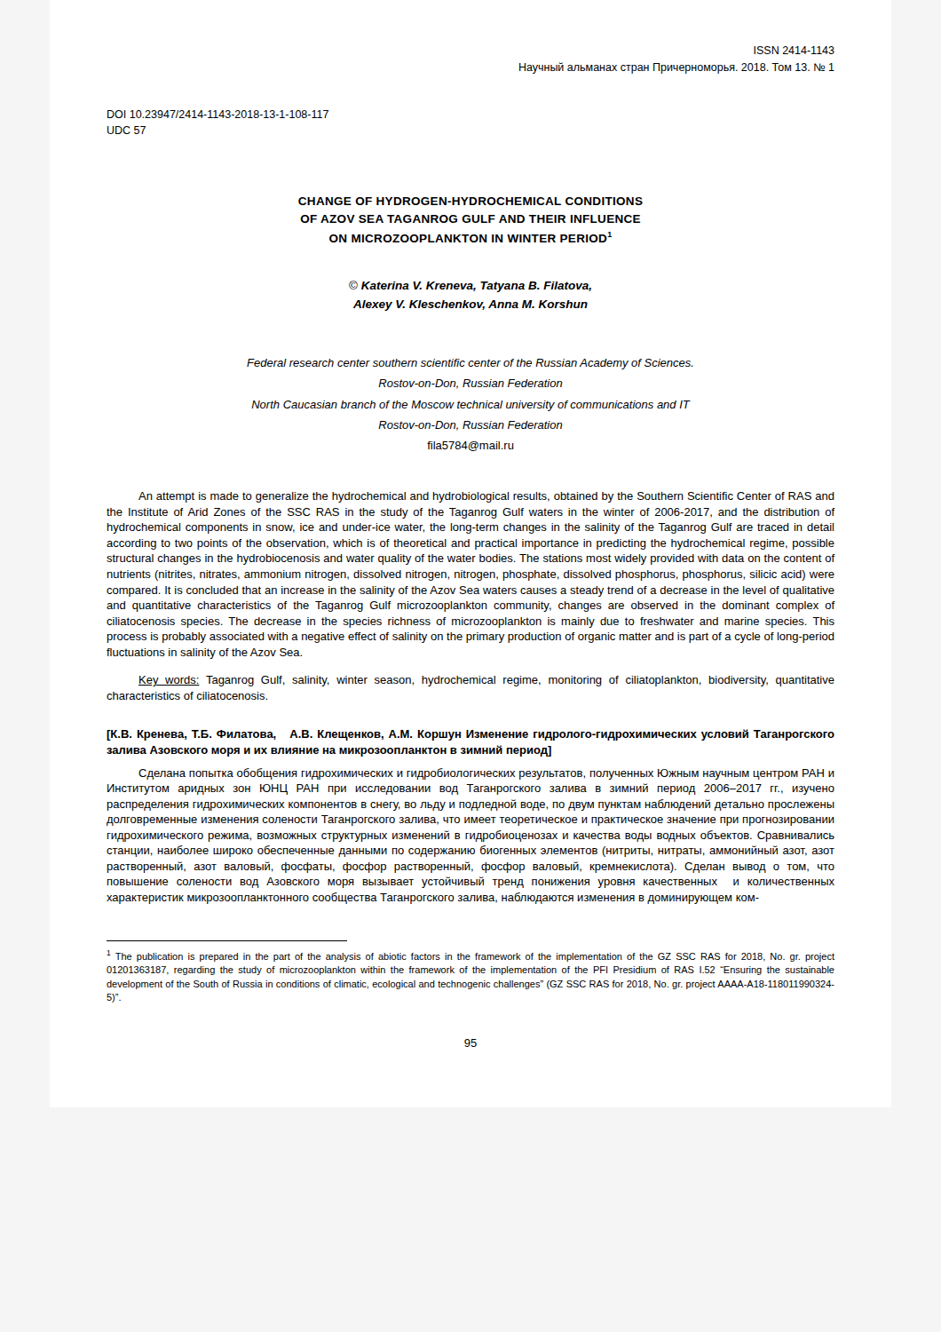ISSN 2414-1143
Научный альманах стран Причерноморья. 2018. Том 13. № 1
DOI 10.23947/2414-1143-2018-13-1-108-117
UDC 57
Change of hydrogen-hydrochemical conditions
of Azov Sea Taganrog Gulf and their influence
on microzooplankton in winter period1
© Katerina V. Kreneva, Tatyana B. Filatova,
Alexey V. Kleschenkov, Anna M. Korshun
Federal research center southern scientific center of the Russian Academy of Sciences.
Rostov-on-Don, Russian Federation
North Caucasian branch of the Moscow technical university of communications and IT
Rostov-on-Don, Russian Federation
fila5784@mail.ru
An attempt is made to generalize the hydrochemical and hydrobiological results, obtained by the Southern Scientific Center of RAS and the Institute of Arid Zones of the SSC RAS in the study of the Taganrog Gulf waters in the winter of 2006-2017, and the distribution of hydrochemical components in snow, ice and under-ice water, the long-term changes in the salinity of the Taganrog Gulf are traced in detail according to two points of the observation, which is of theoretical and practical importance in predicting the hydrochemical regime, possible structural changes in the hydrobiocenosis and water quality of the water bodies. The stations most widely provided with data on the content of nutrients (nitrites, nitrates, ammonium nitrogen, dissolved nitrogen, nitrogen, phosphate, dissolved phosphorus, phosphorus, silicic acid) were compared. It is concluded that an increase in the salinity of the Azov Sea waters causes a steady trend of a decrease in the level of qualitative and quantitative characteristics of the Taganrog Gulf microzooplankton community, changes are observed in the dominant complex of ciliatocenosis species. The decrease in the species richness of microzooplankton is mainly due to freshwater and marine species. This process is probably associated with a negative effect of salinity on the primary production of organic matter and is part of a cycle of long-period fluctuations in salinity of the Azov Sea.
Key words: Taganrog Gulf, salinity, winter season, hydrochemical regime, monitoring of ciliatoplankton, biodiversity, quantitative characteristics of ciliatocenosis.
[К.В. Кренева, Т.Б. Филатова, А.В. Клещенков, А.М. Коршун Изменение гидролого-гидрохимических условий Таганрогского залива Азовского моря и их влияние на микрозоопланктон в зимний период]
Сделана попытка обобщения гидрохимических и гидробиологических результатов, полученных Южным научным центром РАН и Институтом аридных зон ЮНЦ РАН при исследовании вод Таганрогского залива в зимний период 2006–2017 гг., изучено распределения гидрохимических компонентов в снегу, во льду и подледной воде, по двум пунктам наблюдений детально прослежены долговременные изменения солености Таганрогского залива, что имеет теоретическое и практическое значение при прогнозировании гидрохимического режима, возможных структурных изменений в гидробиоценозах и качества воды водных объектов. Сравнивались станции, наиболее широко обеспеченные данными по содержанию биогенных элементов (нитриты, нитраты, аммонийный азот, азот растворенный, азот валовый, фосфаты, фосфор растворенный, фосфор валовый, кремнекислота). Сделан вывод о том, что повышение солености вод Азовского моря вызывает устойчивый тренд понижения уровня качественных и количественных характеристик микрозоопланктонного сообщества Таганрогского залива, наблюдаются изменения в доминирующем ком-
1 The publication is prepared in the part of the analysis of abiotic factors in the framework of the implementation of the GZ SSC RAS for 2018, No. gr. project 01201363187, regarding the study of microzooplankton within the framework of the implementation of the PFI Presidium of RAS I.52 “Ensuring the sustainable development of the South of Russia in conditions of climatic, ecological and technogenic challenges” (GZ SSC RAS for 2018, No. gr. project AAAA-A18-118011990324-5)”.
95